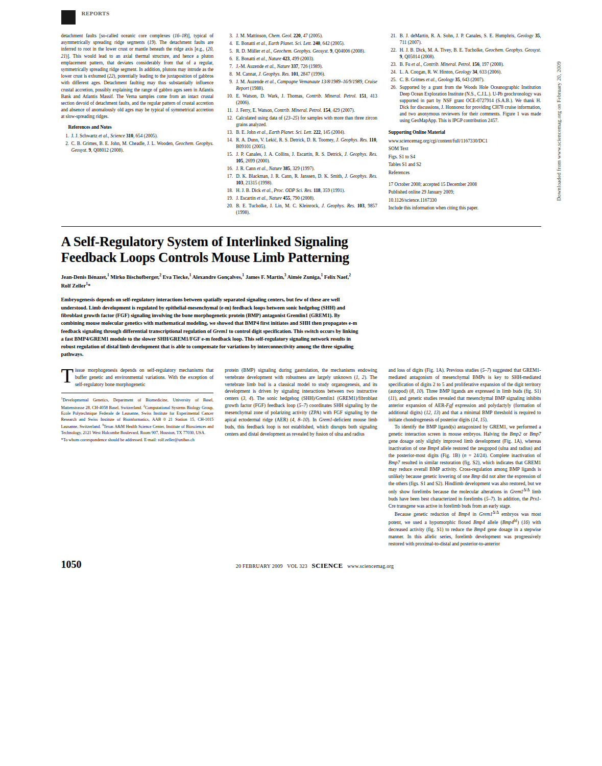REPORTS
Downloaded from www.sciencemag.org on February 20, 2009
detachment faults [so-called oceanic core complexes (16–18)], typical of asymmetrically spreading ridge segments (19). The detachment faults are inferred to root in the lower crust or mantle beneath the ridge axis [e.g., (20, 21)]. This would lead to an axial thermal structure, and hence a pluton emplacement pattern, that deviates considerably from that of a regular, symmetrically spreading ridge segment. In addition, plutons may intrude as the lower crust is exhumed (22), potentially leading to the juxtaposition of gabbros with different ages. Detachment faulting may thus substantially influence crustal accretion, possibly explaining the range of gabbro ages seen in Atlantis Bank and Atlantis Massif. The Vema samples come from an intact crustal section devoid of detachment faults, and the regular pattern of crustal accretion and absence of anomalously old ages may be typical of symmetrical accretion at slow-spreading ridges.
References and Notes
J. J. Schwartz et al., Science 310, 654 (2005).
C. B. Grimes, B. E. John, M. Cheadle, J. L. Wooden, Geochem. Geophys. Geosyst. 9, Q08012 (2008).
J. M. Mattinson, Chem. Geol. 220, 47 (2005).
E. Bonatti et al., Earth Planet. Sci. Lett. 240, 642 (2005).
R. D. Müller et al., Geochem. Geophys. Geosyst. 9, Q04006 (2008).
E. Bonatti et al., Nature 423, 499 (2003).
J.-M. Auzende et al., Nature 337, 726 (1989).
M. Cannat, J. Geophys. Res. 101, 2847 (1996).
J. M. Auzende et al., Campagne Vemanaute 13/8/1989–16/9/1989, Cruise Report (1988).
E. Watson, D. Wark, J. Thomas, Contrib. Mineral. Petrol. 151, 413 (2006).
J. Ferry, E. Watson, Contrib. Mineral. Petrol. 154, 429 (2007).
Calculated using data of (23–25) for samples with more than three zircon grains analyzed.
B. E. John et al., Earth Planet. Sci. Lett. 222, 145 (2004).
R. A. Dunn, V. Lekić, R. S. Detrick, D. R. Toomey, J. Geophys. Res. 110, B09101 (2005).
J. P. Canales, J. A. Collins, J. Escartin, R. S. Detrick, J. Geophys. Res. 105, 2699 (2000).
J. R. Cann et al., Nature 385, 329 (1997).
D. K. Blackman, J. R. Cann, R. Janssen, D. K. Smith, J. Geophys. Res. 103, 21315 (1998).
H. J. B. Dick et al., Proc. ODP Sci. Res. 118, 359 (1991).
J. Escartin et al., Nature 455, 790 (2008).
B. E. Tucholke, J. Lin, M. C. Kleinrock, J. Geophys. Res. 103, 9857 (1998).
B. J. deMartin, R. A. Sohn, J. P. Canales, S. E. Humphris, Geology 35, 711 (2007).
H. J. B. Dick, M. A. Tivey, B. E. Tucholke, Geochem. Geophys. Geosyst. 9, Q05014 (2008).
B. Fu et al., Contrib. Mineral. Petrol. 156, 197 (2008).
L. A. Coogan, R. W. Hinton, Geology 34, 633 (2006).
C. B. Grimes et al., Geology 35, 643 (2007).
Supported by a grant from the Woods Hole Oceanographic Institution Deep Ocean Exploration Institute (N.S., C.J.L.). U-Pb geochronology was supported in part by NSF grant OCE-0727914 (S.A.B.). We thank H. Dick for discussions, J. Honnorez for providing CH78 cruise information, and two anonymous reviewers for their comments. Figure 1 was made using GeoMapApp. This is IPGP contribution 2457.
Supporting Online Material
www.sciencemag.org/cgi/content/full/1167330/DC1
SOM Text
Figs. S1 to S4
Tables S1 and S2
References
17 October 2008; accepted 15 December 2008
Published online 29 January 2009;
10.1126/science.1167330
Include this information when citing this paper.
A Self-Regulatory System of Interlinked Signaling Feedback Loops Controls Mouse Limb Patterning
Jean-Denis Bénazet,1 Mirko Bischofberger,2 Eva Tiecke,1 Alexandre Gonçalves,1 James F. Martin,3 Aimée Zuniga,1 Felix Naef,2 Rolf Zeller1*
Embryogenesis depends on self-regulatory interactions between spatially separated signaling centers, but few of these are well understood. Limb development is regulated by epithelial-mesenchymal (e-m) feedback loops between sonic hedgehog (SHH) and fibroblast growth factor (FGF) signaling involving the bone morphogenetic protein (BMP) antagonist Gremlin1 (GREM1). By combining mouse molecular genetics with mathematical modeling, we showed that BMP4 first initiates and SHH then propagates e-m feedback signaling through differential transcriptional regulation of Grem1 to control digit specification. This switch occurs by linking a fast BMP4/GREM1 module to the slower SHH/GREM1/FGF e-m feedback loop. This self-regulatory signaling network results in robust regulation of distal limb development that is able to compensate for variations by interconnectivity among the three signaling pathways.
Tissue morphogenesis depends on self-regulatory mechanisms that buffer genetic and environmental variations. With the exception of self-regulatory bone morphogenetic
1Developmental Genetics, Department of Biomedicine, University of Basel, Mattenstrasse 28, CH-4058 Basel, Switzerland. 2Computational Systems Biology Group, Ecole Polytechnique Federale de Lausanne, Swiss Institute for Experimental Cancer Research and Swiss Institute of Bioinformatics, AAB 0 21 Station 15, CH-1015 Lausanne, Switzerland. 3Texas A&M Health Science Center, Institute of Biosciences and Technology, 2121 West Holcombe Boulevard, Room 907, Houston, TX 77030, USA.
*To whom correspondence should be addressed. E-mail: rolf.zeller@unibas.ch
protein (BMP) signaling during gastrulation, the mechanisms endowing vertebrate development with robustness are largely unknown (1, 2). The vertebrate limb bud is a classical model to study organogenesis, and its development is driven by signaling interactions between two instructive centers (3, 4). The sonic hedgehog (SHH)/Gremlin1 (GREM1)/fibroblast growth factor (FGF) feedback loop (5–7) coordinates SHH signaling by the mesenchymal zone of polarizing activity (ZPA) with FGF signaling by the apical ectodermal ridge (AER) (4, 8–10). In Grem1-deficient mouse limb buds, this feedback loop is not established, which disrupts both signaling centers and distal development as revealed by fusion of ulna and radius
and loss of digits (Fig. 1A). Previous studies (5–7) suggested that GREM1-mediated antagonism of mesenchymal BMPs is key to SHH-mediated specification of digits 2 to 5 and proliferative expansion of the digit territory (autopod) (8, 10). Three BMP ligands are expressed in limb buds (fig. S1) (11), and genetic studies revealed that mesenchymal BMP signaling inhibits anterior expansion of AER-Fgf expression and polydactyly (formation of additional digits) (12, 13) and that a minimal BMP threshold is required to initiate chondrogenesis of posterior digits (14, 15).
To identify the BMP ligand(s) antagonized by GREM1, we performed a genetic interaction screen in mouse embryos. Halving the Bmp2 or Bmp7 gene dosage only slightly improved limb development (Fig. 1A), whereas inactivation of one Bmp4 allele restored the zeugopod (ulna and radius) and the posterior-most digits (Fig. 1B) (n = 24/24). Complete inactivation of Bmp7 resulted in similar restoration (fig. S2), which indicates that GREM1 may reduce overall BMP activity. Cross-regulation among BMP ligands is unlikely because genetic lowering of one Bmp did not alter the expression of the others (figs. S1 and S2). Hindlimb development was also restored, but we only show forelimbs because the molecular alterations in Grem1Δ/Δ limb buds have been best characterized in forelimbs (5–7). In addition, the Prx1-Cre transgene was active in forelimb buds from an early stage.
Because genetic reduction of Bmp4 in Grem1Δ/Δ embryos was most potent, we used a hypomorphic floxed Bmp4 allele (Bmp4hf) (16) with decreased activity (fig. S1) to reduce the Bmp4 gene dosage in a stepwise manner. In this allelic series, forelimb development was progressively restored with proximal-to-distal and posterior-to-anterior
1050
20 FEBRUARY 2009 VOL 323 SCIENCE www.sciencemag.org